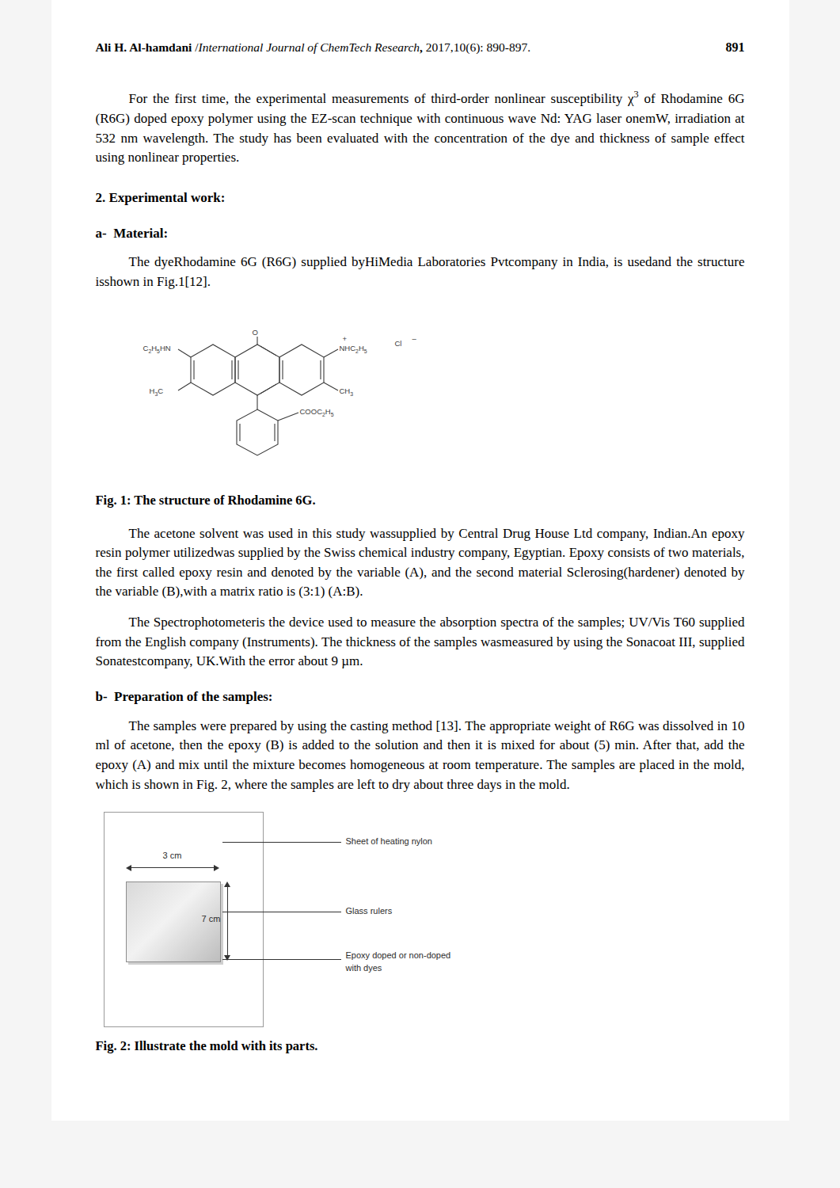Ali H. Al-hamdani /International Journal of ChemTech Research, 2017,10(6): 890-897. 891
For the first time, the experimental measurements of third-order nonlinear susceptibility χ3 of Rhodamine 6G (R6G) doped epoxy polymer using the EZ-scan technique with continuous wave Nd: YAG laser onemW, irradiation at 532 nm wavelength. The study has been evaluated with the concentration of the dye and thickness of sample effect using nonlinear properties.
2. Experimental work:
a- Material:
The dyeRhodamine 6G (R6G) supplied byHiMedia Laboratories Pvtcompany in India, is usedand the structure isshown in Fig.1[12].
C2H5HN O NHC2H5 + Cl – H3C CH3 COOC2H5
Fig. 1: The structure of Rhodamine 6G.
The acetone solvent was used in this study wassupplied by Central Drug House Ltd company, Indian.An epoxy resin polymer utilizedwas supplied by the Swiss chemical industry company, Egyptian. Epoxy consists of two materials, the first called epoxy resin and denoted by the variable (A), and the second material Sclerosing(hardener) denoted by the variable (B),with a matrix ratio is (3:1) (A:B).
The Spectrophotometeris the device used to measure the absorption spectra of the samples; UV/Vis T60 supplied from the English company (Instruments). The thickness of the samples wasmeasured by using the Sonacoat III, supplied Sonatestcompany, UK.With the error about 9 µm.
b- Preparation of the samples:
The samples were prepared by using the casting method [13]. The appropriate weight of R6G was dissolved in 10 ml of acetone, then the epoxy (B) is added to the solution and then it is mixed for about (5) min. After that, add the epoxy (A) and mix until the mixture becomes homogeneous at room temperature. The samples are placed in the mold, which is shown in Fig. 2, where the samples are left to dry about three days in the mold.
3 cm
7 cm
Sheet of heating nylon
Glass rulers
Epoxy doped or non-doped with dyes
Fig. 2: Illustrate the mold with its parts.